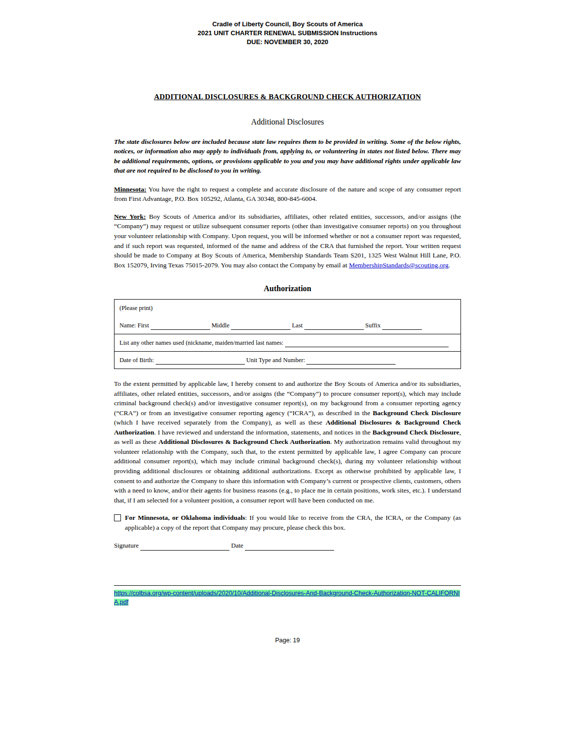Cradle of Liberty Council, Boy Scouts of America
2021 UNIT CHARTER RENEWAL SUBMISSION Instructions
DUE: NOVEMBER 30, 2020
ADDITIONAL DISCLOSURES & BACKGROUND CHECK AUTHORIZATION
Additional Disclosures
The state disclosures below are included because state law requires them to be provided in writing. Some of the below rights, notices, or information also may apply to individuals from, applying to, or volunteering in states not listed below. There may be additional requirements, options, or provisions applicable to you and you may have additional rights under applicable law that are not required to be disclosed to you in writing.
Minnesota: You have the right to request a complete and accurate disclosure of the nature and scope of any consumer report from First Advantage, P.O. Box 105292, Atlanta, GA 30348, 800-845-6004.
New York: Boy Scouts of America and/or its subsidiaries, affiliates, other related entities, successors, and/or assigns (the “Company”) may request or utilize subsequent consumer reports (other than investigative consumer reports) on you throughout your volunteer relationship with Company. Upon request, you will be informed whether or not a consumer report was requested, and if such report was requested, informed of the name and address of the CRA that furnished the report. Your written request should be made to Company at Boy Scouts of America, Membership Standards Team S201, 1325 West Walnut Hill Lane, P.O. Box 152079, Irving Texas 75015-2079. You may also contact the Company by email at MembershipStandards@scouting.org.
Authorization
| (Please print) |
| Name: First Middle Last Suffix |
| List any other names used (nickname, maiden/married last names: |
| Date of Birth: Unit Type and Number: |
To the extent permitted by applicable law, I hereby consent to and authorize the Boy Scouts of America and/or its subsidiaries, affiliates, other related entities, successors, and/or assigns (the “Company”) to procure consumer report(s), which may include criminal background check(s) and/or investigative consumer report(s), on my background from a consumer reporting agency (“CRA”) or from an investigative consumer reporting agency (“ICRA”), as described in the Background Check Disclosure (which I have received separately from the Company), as well as these Additional Disclosures & Background Check Authorization. I have reviewed and understand the information, statements, and notices in the Background Check Disclosure, as well as these Additional Disclosures & Background Check Authorization. My authorization remains valid throughout my volunteer relationship with the Company, such that, to the extent permitted by applicable law, I agree Company can procure additional consumer report(s), which may include criminal background check(s), during my volunteer relationship without providing additional disclosures or obtaining additional authorizations. Except as otherwise prohibited by applicable law, I consent to and authorize the Company to share this information with Company’s current or prospective clients, customers, others with a need to know, and/or their agents for business reasons (e.g., to place me in certain positions, work sites, etc.). I understand that, if I am selected for a volunteer position, a consumer report will have been conducted on me.
For Minnesota, or Oklahoma individuals: If you would like to receive from the CRA, the ICRA, or the Company (as applicable) a copy of the report that Company may procure, please check this box.
Signature Date
https://colbsa.org/wp-content/uploads/2020/10/Additional-Disclosures-And-Background-Check-Authorization-NOT-CALIFORNIA.pdf
Page: 19